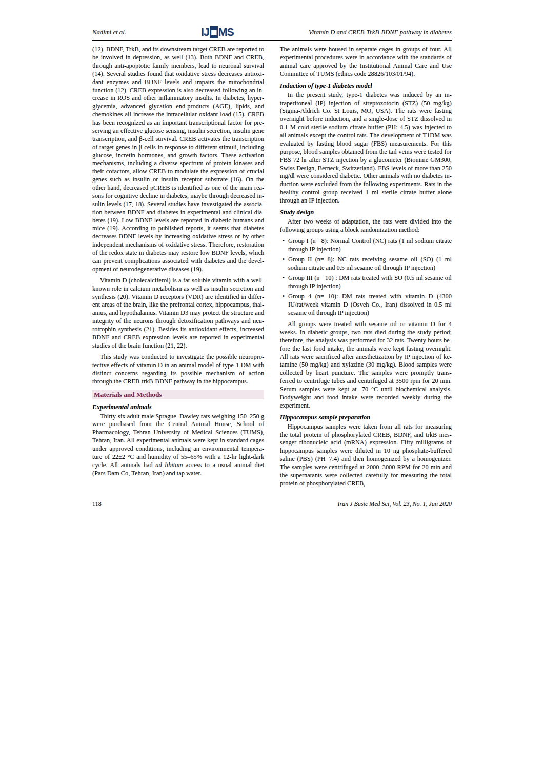Nadimi et al.
IJ■MS
Vitamin D and CREB-TrkB-BDNF pathway in diabetes
(12). BDNF, TrkB, and its downstream target CREB are reported to be involved in depression, as well (13). Both BDNF and CREB, through anti-apoptotic family members, lead to neuronal survival (14). Several studies found that oxidative stress decreases antioxidant enzymes and BDNF levels and impairs the mitochondrial function (12). CREB expression is also decreased following an increase in ROS and other inflammatory insults. In diabetes, hyperglycemia, advanced glycation end-products (AGE), lipids, and chemokines all increase the intracellular oxidant load (15). CREB has been recognized as an important transcriptional factor for preserving an effective glucose sensing, insulin secretion, insulin gene transcription, and β-cell survival. CREB activates the transcription of target genes in β-cells in response to different stimuli, including glucose, incretin hormones, and growth factors. These activation mechanisms, including a diverse spectrum of protein kinases and their cofactors, allow CREB to modulate the expression of crucial genes such as insulin or insulin receptor substrate (16). On the other hand, decreased pCREB is identified as one of the main reasons for cognitive decline in diabetes, maybe through decreased insulin levels (17, 18). Several studies have investigated the association between BDNF and diabetes in experimental and clinical diabetes (19). Low BDNF levels are reported in diabetic humans and mice (19). According to published reports, it seems that diabetes decreases BDNF levels by increasing oxidative stress or by other independent mechanisms of oxidative stress. Therefore, restoration of the redox state in diabetes may restore low BDNF levels, which can prevent complications associated with diabetes and the development of neurodegenerative diseases (19).
Vitamin D (cholecalciferol) is a fat-soluble vitamin with a well-known role in calcium metabolism as well as insulin secretion and synthesis (20). Vitamin D receptors (VDR) are identified in different areas of the brain, like the prefrontal cortex, hippocampus, thalamus, and hypothalamus. Vitamin D3 may protect the structure and integrity of the neurons through detoxification pathways and neurotrophin synthesis (21). Besides its antioxidant effects, increased BDNF and CREB expression levels are reported in experimental studies of the brain function (21, 22).
This study was conducted to investigate the possible neuroprotective effects of vitamin D in an animal model of type-1 DM with distinct concerns regarding its possible mechanism of action through the CREB-trkB-BDNF pathway in the hippocampus.
Materials and Methods
Experimental animals
Thirty-six adult male Sprague–Dawley rats weighing 150–250 g were purchased from the Central Animal House, School of Pharmacology, Tehran University of Medical Sciences (TUMS), Tehran, Iran. All experimental animals were kept in standard cages under approved conditions, including an environmental temperature of 22±2 °C and humidity of 55–65% with a 12-hr light-dark cycle. All animals had ad libitum access to a usual animal diet (Pars Dam Co, Tehran, Iran) and tap water.
The animals were housed in separate cages in groups of four. All experimental procedures were in accordance with the standards of animal care approved by the Institutional Animal Care and Use Committee of TUMS (ethics code 28826/103/01/94).
Induction of type-1 diabetes model
In the present study, type-1 diabetes was induced by an intraperitoneal (IP) injection of streptozotocin (STZ) (50 mg/kg) (Sigma-Aldrich Co. St Louis, MO, USA). The rats were fasting overnight before induction, and a single-dose of STZ dissolved in 0.1 M cold sterile sodium citrate buffer (PH: 4.5) was injected to all animals except the control rats. The development of T1DM was evaluated by fasting blood sugar (FBS) measurements. For this purpose, blood samples obtained from the tail veins were tested for FBS 72 hr after STZ injection by a glucometer (Bionime GM300, Swiss Design, Berneck, Switzerland). FBS levels of more than 250 mg/dl were considered diabetic. Other animals with no diabetes induction were excluded from the following experiments. Rats in the healthy control group received 1 ml sterile citrate buffer alone through an IP injection.
Study design
After two weeks of adaptation, the rats were divided into the following groups using a block randomization method:
Group I (n= 8): Normal Control (NC) rats (1 ml sodium citrate through IP injection)
Group II (n= 8): NC rats receiving sesame oil (SO) (1 ml sodium citrate and 0.5 ml sesame oil through IP injection)
Group III (n= 10) : DM rats treated with SO (0.5 ml sesame oil through IP injection)
Group 4 (n= 10): DM rats treated with vitamin D (4300 IU/rat/week vitamin D (Osveh Co., Iran) dissolved in 0.5 ml sesame oil through IP injection)
All groups were treated with sesame oil or vitamin D for 4 weeks. In diabetic groups, two rats died during the study period; therefore, the analysis was performed for 32 rats. Twenty hours before the last food intake, the animals were kept fasting overnight. All rats were sacrificed after anesthetization by IP injection of ketamine (50 mg/kg) and xylazine (30 mg/kg). Blood samples were collected by heart puncture. The samples were promptly transferred to centrifuge tubes and centrifuged at 3500 rpm for 20 min. Serum samples were kept at -70 °C until biochemical analysis. Bodyweight and food intake were recorded weekly during the experiment.
Hippocampus sample preparation
Hippocampus samples were taken from all rats for measuring the total protein of phosphorylated CREB, BDNF, and trkB messenger ribonucleic acid (mRNA) expression. Fifty milligrams of hippocampus samples were diluted in 10 ng phosphate-buffered saline (PBS) (PH=7.4) and then homogenized by a homogenizer. The samples were centrifuged at 2000–3000 RPM for 20 min and the supernatants were collected carefully for measuring the total protein of phosphorylated CREB,
118
Iran J Basic Med Sci, Vol. 23, No. 1, Jan 2020